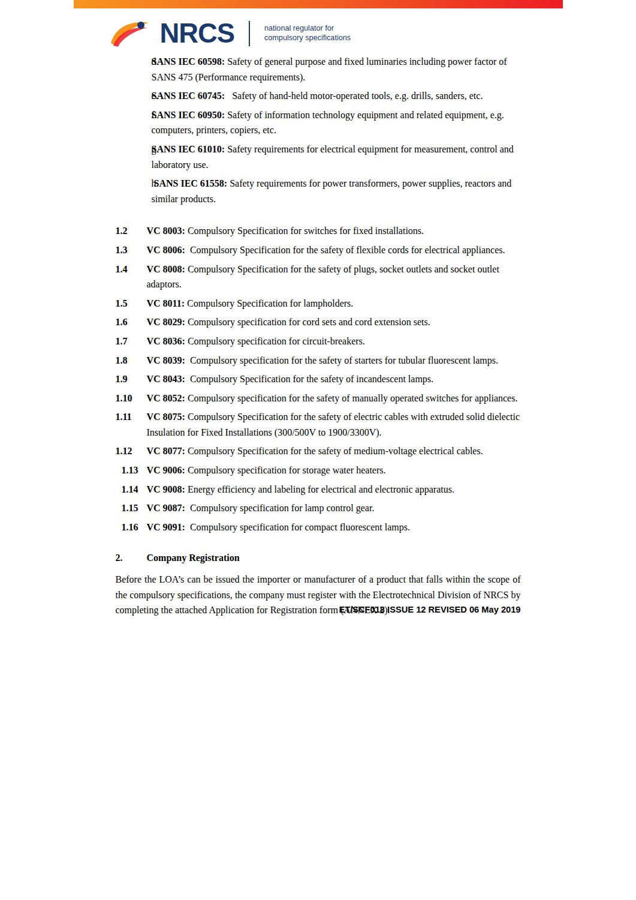NRCS
national regulator for
compulsory specifications
d. SANS IEC 60598: Safety of general purpose and fixed luminaries including power factor of SANS 475 (Performance requirements).
e. SANS IEC 60745: Safety of hand-held motor-operated tools, e.g. drills, sanders, etc.
f. SANS IEC 60950: Safety of information technology equipment and related equipment, e.g. computers, printers, copiers, etc.
g. SANS IEC 61010: Safety requirements for electrical equipment for measurement, control and laboratory use.
h. SANS IEC 61558: Safety requirements for power transformers, power supplies, reactors and similar products.
1.2 VC 8003: Compulsory Specification for switches for fixed installations.
1.3 VC 8006: Compulsory Specification for the safety of flexible cords for electrical appliances.
1.4 VC 8008: Compulsory Specification for the safety of plugs, socket outlets and socket outlet adaptors.
1.5 VC 8011: Compulsory Specification for lampholders.
1.6 VC 8029: Compulsory specification for cord sets and cord extension sets.
1.7 VC 8036: Compulsory specification for circuit-breakers.
1.8 VC 8039: Compulsory specification for the safety of starters for tubular fluorescent lamps.
1.9 VC 8043: Compulsory Specification for the safety of incandescent lamps.
1.10 VC 8052: Compulsory specification for the safety of manually operated switches for appliances.
1.11 VC 8075: Compulsory Specification for the safety of electric cables with extruded solid dielectic Insulation for Fixed Installations (300/500V to 1900/3300V).
1.12 VC 8077: Compulsory Specification for the safety of medium-voltage electrical cables.
1.13 VC 9006: Compulsory specification for storage water heaters.
1.14 VC 9008: Energy efficiency and labeling for electrical and electronic apparatus.
1.15 VC 9087: Compulsory specification for lamp control gear.
1.16 VC 9091: Compulsory specification for compact fluorescent lamps.
2. Company Registration
Before the LOA’s can be issued the importer or manufacturer of a product that falls within the scope of the compulsory specifications, the company must register with the Electrotechnical Division of NRCS by completing the attached Application for Registration form (ANNEX 2).
ET/SCF018 ISSUE 12 REVISED 06 May 2019